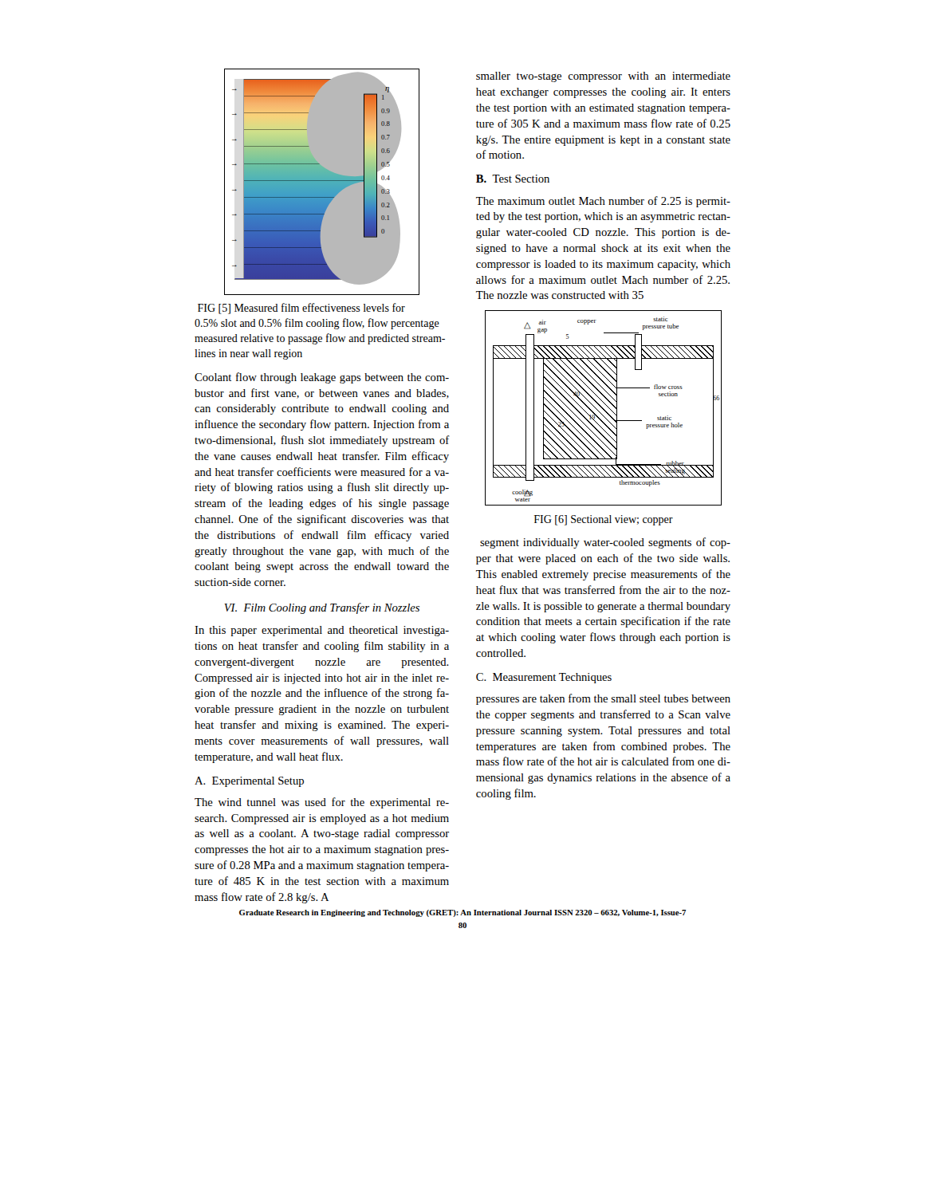→ → → → → → → →
η
1 0.9 0.8 0.7 0.6 0.5 0.4 0.3 0.2 0.1 0
FIG [5] Measured film effectiveness levels for
0.5% slot and 0.5% film cooling flow, flow percentage measured relative to passage flow and predicted streamlines in near wall region
Coolant flow through leakage gaps between the combustor and first vane, or between vanes and blades, can considerably contribute to endwall cooling and influence the secondary flow pattern. Injection from a two-dimensional, flush slot immediately upstream of the vane causes endwall heat transfer. Film efficacy and heat transfer coefficients were measured for a variety of blowing ratios using a flush slit directly upstream of the leading edges of his single passage channel. One of the significant discoveries was that the distributions of endwall film efficacy varied greatly throughout the vane gap, with much of the coolant being swept across the endwall toward the suction-side corner.
VI. Film Cooling and Transfer in Nozzles
In this paper experimental and theoretical investigations on heat transfer and cooling film stability in a convergent-divergent nozzle are presented. Compressed air is injected into hot air in the inlet region of the nozzle and the influence of the strong favorable pressure gradient in the nozzle on turbulent heat transfer and mixing is examined. The experiments cover measurements of wall pressures, wall temperature, and wall heat flux.
A. Experimental Setup
The wind tunnel was used for the experimental research. Compressed air is employed as a hot medium as well as a coolant. A two-stage radial compressor compresses the hot air to a maximum stagnation pressure of 0.28 MPa and a maximum stagnation temperature of 485 K in the test section with a maximum mass flow rate of 2.8 kg/s. A
smaller two-stage compressor with an intermediate heat exchanger compresses the cooling air. It enters the test portion with an estimated stagnation temperature of 305 K and a maximum mass flow rate of 0.25 kg/s. The entire equipment is kept in a constant state of motion.
B. Test Section
The maximum outlet Mach number of 2.25 is permitted by the test portion, which is an asymmetric rectangular water-cooled CD nozzle. This portion is designed to have a normal shock at its exit when the compressor is loaded to its maximum capacity, which allows for a maximum outlet Mach number of 2.25. The nozzle was constructed with 35
△
△
air
gap
copper
static
pressure tube
flow cross
section
static
pressure hole
rubber
sealing
thermocouples
cooling
water
5
40
19
25
66
FIG [6] Sectional view; copper
segment individually water-cooled segments of copper that were placed on each of the two side walls. This enabled extremely precise measurements of the heat flux that was transferred from the air to the nozzle walls. It is possible to generate a thermal boundary condition that meets a certain specification if the rate at which cooling water flows through each portion is controlled.
C. Measurement Techniques
pressures are taken from the small steel tubes between the copper segments and transferred to a Scan valve pressure scanning system. Total pressures and total temperatures are taken from combined probes. The mass flow rate of the hot air is calculated from one dimensional gas dynamics relations in the absence of a cooling film.
Graduate Research in Engineering and Technology (GRET): An International Journal ISSN 2320 – 6632, Volume-1, Issue-7
80